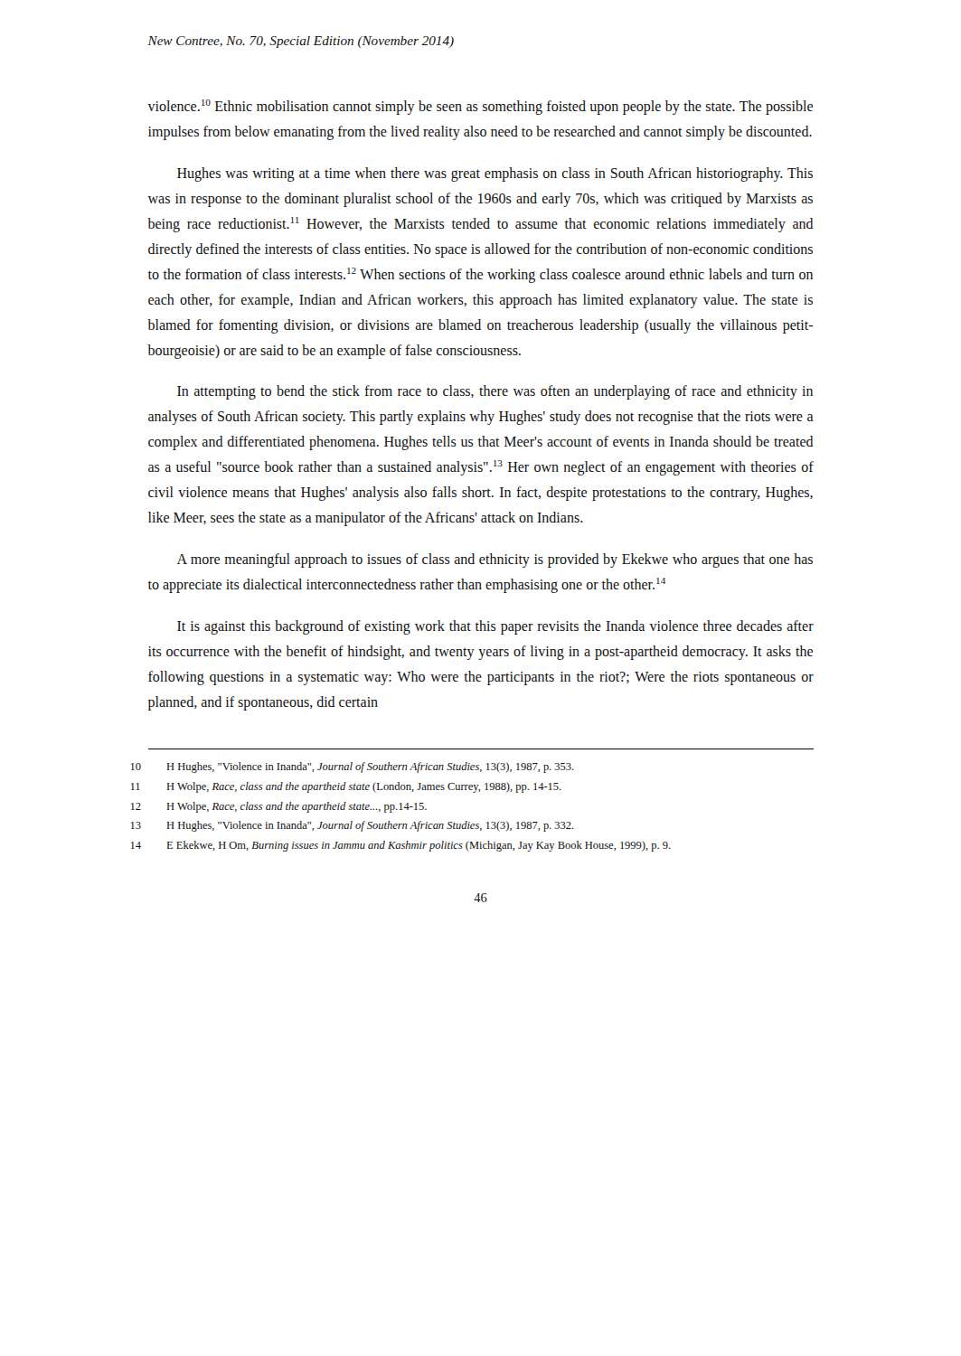New Contree, No. 70, Special Edition (November 2014)
violence.10 Ethnic mobilisation cannot simply be seen as something foisted upon people by the state. The possible impulses from below emanating from the lived reality also need to be researched and cannot simply be discounted.
Hughes was writing at a time when there was great emphasis on class in South African historiography. This was in response to the dominant pluralist school of the 1960s and early 70s, which was critiqued by Marxists as being race reductionist.11 However, the Marxists tended to assume that economic relations immediately and directly defined the interests of class entities. No space is allowed for the contribution of non-economic conditions to the formation of class interests.12 When sections of the working class coalesce around ethnic labels and turn on each other, for example, Indian and African workers, this approach has limited explanatory value. The state is blamed for fomenting division, or divisions are blamed on treacherous leadership (usually the villainous petit-bourgeoisie) or are said to be an example of false consciousness.
In attempting to bend the stick from race to class, there was often an underplaying of race and ethnicity in analyses of South African society. This partly explains why Hughes' study does not recognise that the riots were a complex and differentiated phenomena. Hughes tells us that Meer's account of events in Inanda should be treated as a useful "source book rather than a sustained analysis".13 Her own neglect of an engagement with theories of civil violence means that Hughes' analysis also falls short. In fact, despite protestations to the contrary, Hughes, like Meer, sees the state as a manipulator of the Africans' attack on Indians.
A more meaningful approach to issues of class and ethnicity is provided by Ekekwe who argues that one has to appreciate its dialectical interconnectedness rather than emphasising one or the other.14
It is against this background of existing work that this paper revisits the Inanda violence three decades after its occurrence with the benefit of hindsight, and twenty years of living in a post-apartheid democracy. It asks the following questions in a systematic way: Who were the participants in the riot?; Were the riots spontaneous or planned, and if spontaneous, did certain
10 H Hughes, "Violence in Inanda", Journal of Southern African Studies, 13(3), 1987, p. 353.
11 H Wolpe, Race, class and the apartheid state (London, James Currey, 1988), pp. 14-15.
12 H Wolpe, Race, class and the apartheid state..., pp.14-15.
13 H Hughes, "Violence in Inanda", Journal of Southern African Studies, 13(3), 1987, p. 332.
14 E Ekekwe, H Om, Burning issues in Jammu and Kashmir politics (Michigan, Jay Kay Book House, 1999), p. 9.
46